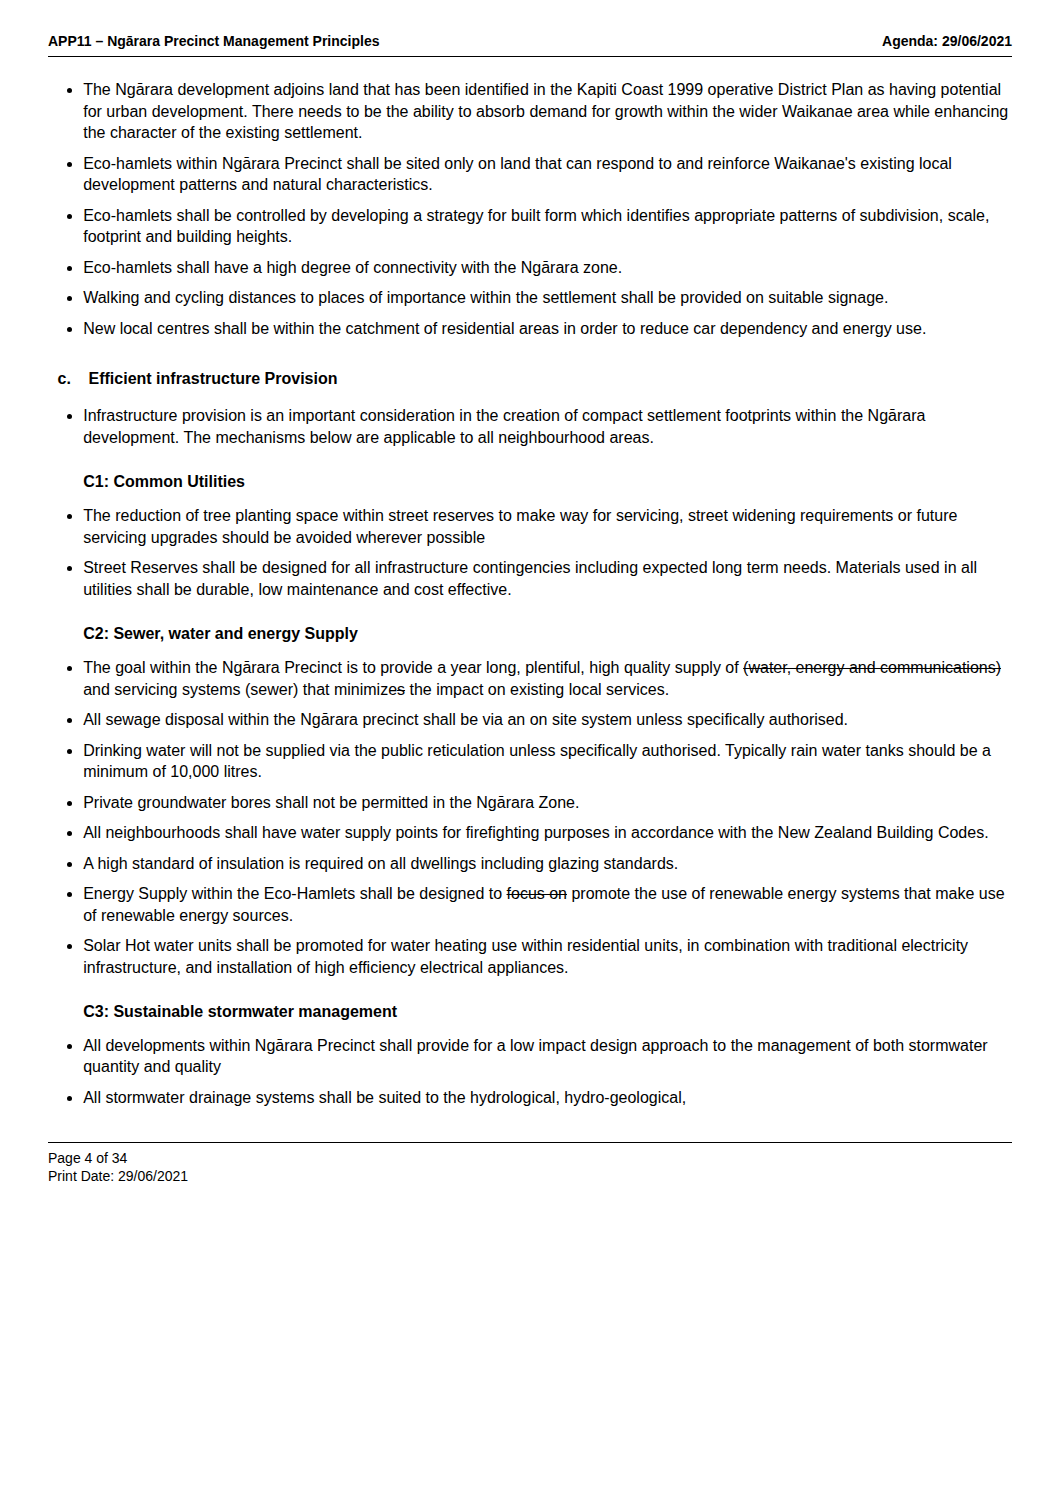APP11 – Ngārara Precinct Management Principles
Agenda: 29/06/2021
The Ngārara development adjoins land that has been identified in the Kapiti Coast 1999 operative District Plan as having potential for urban development. There needs to be the ability to absorb demand for growth within the wider Waikanae area while enhancing the character of the existing settlement.
Eco-hamlets within Ngārara Precinct shall be sited only on land that can respond to and reinforce Waikanae's existing local development patterns and natural characteristics.
Eco-hamlets shall be controlled by developing a strategy for built form which identifies appropriate patterns of subdivision, scale, footprint and building heights.
Eco-hamlets shall have a high degree of connectivity with the Ngārara zone.
Walking and cycling distances to places of importance within the settlement shall be provided on suitable signage.
New local centres shall be within the catchment of residential areas in order to reduce car dependency and energy use.
c. Efficient infrastructure Provision
Infrastructure provision is an important consideration in the creation of compact settlement footprints within the Ngārara development. The mechanisms below are applicable to all neighbourhood areas.
C1: Common Utilities
The reduction of tree planting space within street reserves to make way for servicing, street widening requirements or future servicing upgrades should be avoided wherever possible
Street Reserves shall be designed for all infrastructure contingencies including expected long term needs. Materials used in all utilities shall be durable, low maintenance and cost effective.
C2: Sewer, water and energy Supply
The goal within the Ngārara Precinct is to provide a year long, plentiful, high quality supply of (water, energy and communications) and servicing systems (sewer) that minimizes the impact on existing local services.
All sewage disposal within the Ngārara precinct shall be via an on site system unless specifically authorised.
Drinking water will not be supplied via the public reticulation unless specifically authorised. Typically rain water tanks should be a minimum of 10,000 litres.
Private groundwater bores shall not be permitted in the Ngārara Zone.
All neighbourhoods shall have water supply points for firefighting purposes in accordance with the New Zealand Building Codes.
A high standard of insulation is required on all dwellings including glazing standards.
Energy Supply within the Eco-Hamlets shall be designed to focus on promote the use of renewable energy systems that make use of renewable energy sources.
Solar Hot water units shall be promoted for water heating use within residential units, in combination with traditional electricity infrastructure, and installation of high efficiency electrical appliances.
C3: Sustainable stormwater management
All developments within Ngārara Precinct shall provide for a low impact design approach to the management of both stormwater quantity and quality
All stormwater drainage systems shall be suited to the hydrological, hydro-geological,
Page 4 of 34
Print Date: 29/06/2021